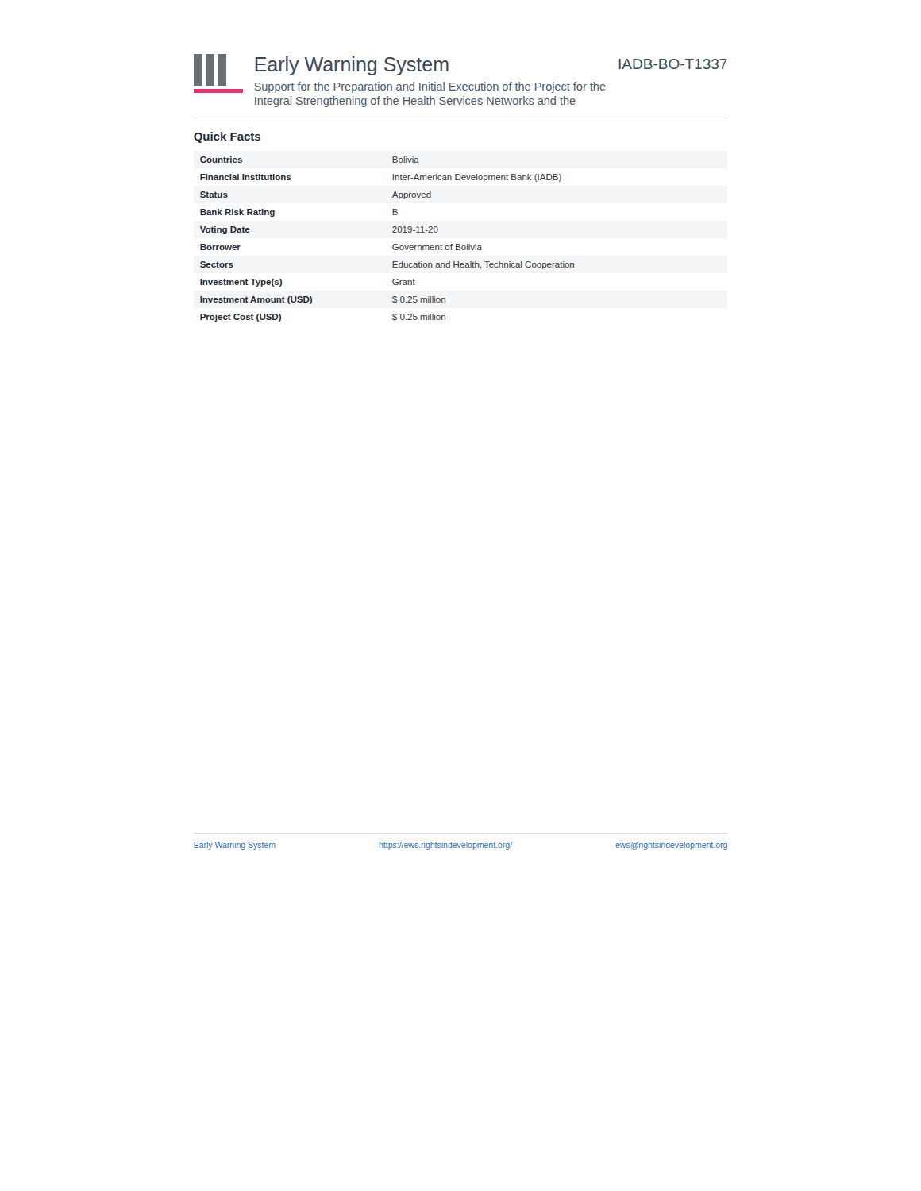Early Warning System
Support for the Preparation and Initial Execution of the Project for the Integral Strengthening of the Health Services Networks and the Multisectorial Food and Nutrition Program
IADB-BO-T1337
Quick Facts
| Countries | Bolivia |
| Financial Institutions | Inter-American Development Bank (IADB) |
| Status | Approved |
| Bank Risk Rating | B |
| Voting Date | 2019-11-20 |
| Borrower | Government of Bolivia |
| Sectors | Education and Health, Technical Cooperation |
| Investment Type(s) | Grant |
| Investment Amount (USD) | $ 0.25 million |
| Project Cost (USD) | $ 0.25 million |
Early Warning System
https://ews.rightsindevelopment.org/
ews@rightsindevelopment.org